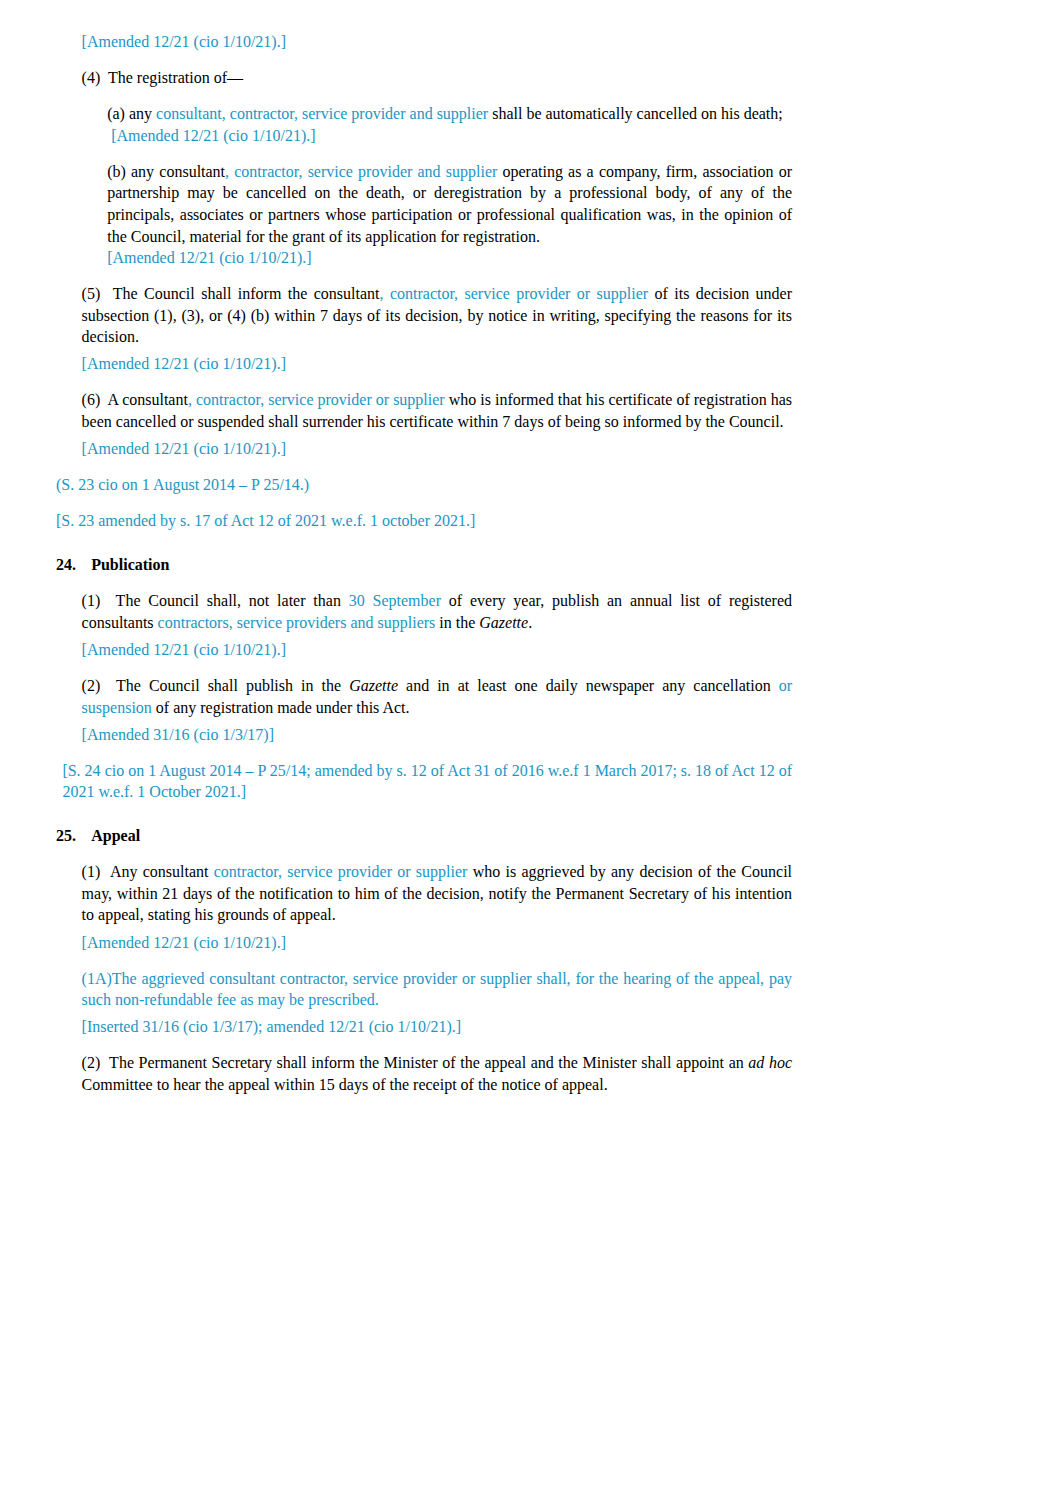[Amended 12/21 (cio 1/10/21).]
(4) The registration of—
(a) any consultant, contractor, service provider and supplier shall be automatically cancelled on his death;
[Amended 12/21 (cio 1/10/21).]
(b) any consultant, contractor, service provider and supplier operating as a company, firm, association or partnership may be cancelled on the death, or deregistration by a professional body, of any of the principals, associates or partners whose participation or professional qualification was, in the opinion of the Council, material for the grant of its application for registration.
[Amended 12/21 (cio 1/10/21).]
(5) The Council shall inform the consultant, contractor, service provider or supplier of its decision under subsection (1), (3), or (4) (b) within 7 days of its decision, by notice in writing, specifying the reasons for its decision.
[Amended 12/21 (cio 1/10/21).]
(6) A consultant, contractor, service provider or supplier who is informed that his certificate of registration has been cancelled or suspended shall surrender his certificate within 7 days of being so informed by the Council.
[Amended 12/21 (cio 1/10/21).]
(S. 23 cio on 1 August 2014 – P 25/14.)
[S. 23 amended by s. 17 of Act 12 of 2021 w.e.f. 1 october 2021.]
24. Publication
(1) The Council shall, not later than 30 September of every year, publish an annual list of registered consultants contractors, service providers and suppliers in the Gazette.
[Amended 12/21 (cio 1/10/21).]
(2) The Council shall publish in the Gazette and in at least one daily newspaper any cancellation or suspension of any registration made under this Act.
[Amended 31/16 (cio 1/3/17)]
[S. 24 cio on 1 August 2014 – P 25/14; amended by s. 12 of Act 31 of 2016 w.e.f 1 March 2017; s. 18 of Act 12 of 2021 w.e.f. 1 October 2021.]
25. Appeal
(1) Any consultant contractor, service provider or supplier who is aggrieved by any decision of the Council may, within 21 days of the notification to him of the decision, notify the Permanent Secretary of his intention to appeal, stating his grounds of appeal.
[Amended 12/21 (cio 1/10/21).]
(1A)The aggrieved consultant contractor, service provider or supplier shall, for the hearing of the appeal, pay such non-refundable fee as may be prescribed.
[Inserted 31/16 (cio 1/3/17); amended 12/21 (cio 1/10/21).]
(2) The Permanent Secretary shall inform the Minister of the appeal and the Minister shall appoint an ad hoc Committee to hear the appeal within 15 days of the receipt of the notice of appeal.